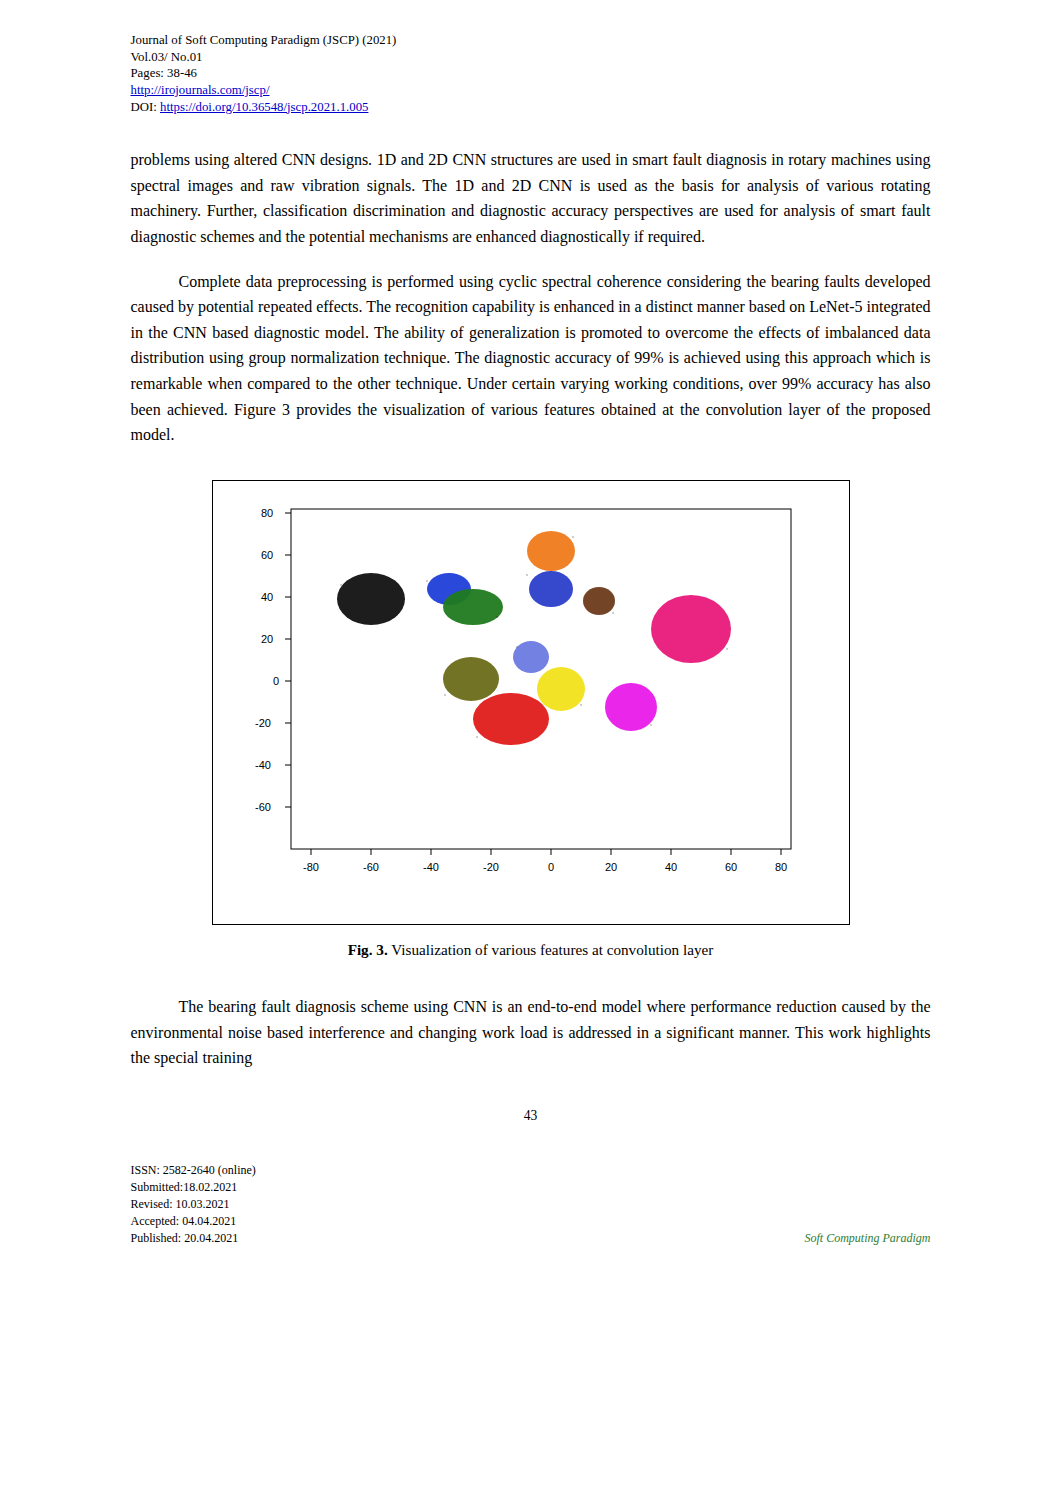Journal of Soft Computing Paradigm (JSCP) (2021)
Vol.03/ No.01
Pages: 38-46
http://irojournals.com/jscp/
DOI: https://doi.org/10.36548/jscp.2021.1.005
problems using altered CNN designs. 1D and 2D CNN structures are used in smart fault diagnosis in rotary machines using spectral images and raw vibration signals. The 1D and 2D CNN is used as the basis for analysis of various rotating machinery. Further, classification discrimination and diagnostic accuracy perspectives are used for analysis of smart fault diagnostic schemes and the potential mechanisms are enhanced diagnostically if required.
Complete data preprocessing is performed using cyclic spectral coherence considering the bearing faults developed caused by potential repeated effects. The recognition capability is enhanced in a distinct manner based on LeNet-5 integrated in the CNN based diagnostic model. The ability of generalization is promoted to overcome the effects of imbalanced data distribution using group normalization technique. The diagnostic accuracy of 99% is achieved using this approach which is remarkable when compared to the other technique. Under certain varying working conditions, over 99% accuracy has also been achieved. Figure 3 provides the visualization of various features obtained at the convolution layer of the proposed model.
80 60 40 20 0 -20 -40 -60 -80 -60 -40 -20 0 20 40 60 80
Fig. 3. Visualization of various features at convolution layer
The bearing fault diagnosis scheme using CNN is an end-to-end model where performance reduction caused by the environmental noise based interference and changing work load is addressed in a significant manner. This work highlights the special training
43
ISSN: 2582-2640 (online)
Submitted:18.02.2021
Revised: 10.03.2021
Accepted: 04.04.2021
Published: 20.04.2021
Soft Computing Paradigm